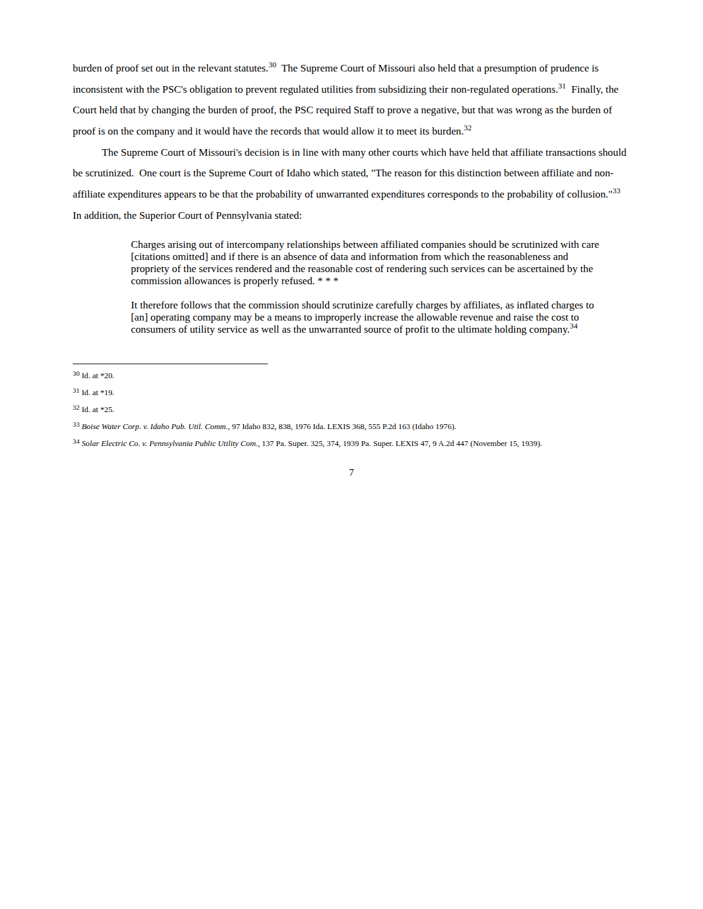burden of proof set out in the relevant statutes.30 The Supreme Court of Missouri also held that a presumption of prudence is inconsistent with the PSC's obligation to prevent regulated utilities from subsidizing their non-regulated operations.31 Finally, the Court held that by changing the burden of proof, the PSC required Staff to prove a negative, but that was wrong as the burden of proof is on the company and it would have the records that would allow it to meet its burden.32
The Supreme Court of Missouri's decision is in line with many other courts which have held that affiliate transactions should be scrutinized. One court is the Supreme Court of Idaho which stated, "The reason for this distinction between affiliate and non-affiliate expenditures appears to be that the probability of unwarranted expenditures corresponds to the probability of collusion."33 In addition, the Superior Court of Pennsylvania stated:
Charges arising out of intercompany relationships between affiliated companies should be scrutinized with care [citations omitted] and if there is an absence of data and information from which the reasonableness and propriety of the services rendered and the reasonable cost of rendering such services can be ascertained by the commission allowances is properly refused. * * *
It therefore follows that the commission should scrutinize carefully charges by affiliates, as inflated charges to [an] operating company may be a means to improperly increase the allowable revenue and raise the cost to consumers of utility service as well as the unwarranted source of profit to the ultimate holding company.34
30 Id. at *20.
31 Id. at *19.
32 Id. at *25.
33 Boise Water Corp. v. Idaho Pub. Util. Comm., 97 Idaho 832, 838, 1976 Ida. LEXIS 368, 555 P.2d 163 (Idaho 1976).
34 Solar Electric Co. v. Pennsylvania Public Utility Com., 137 Pa. Super. 325, 374, 1939 Pa. Super. LEXIS 47, 9 A.2d 447 (November 15, 1939).
7